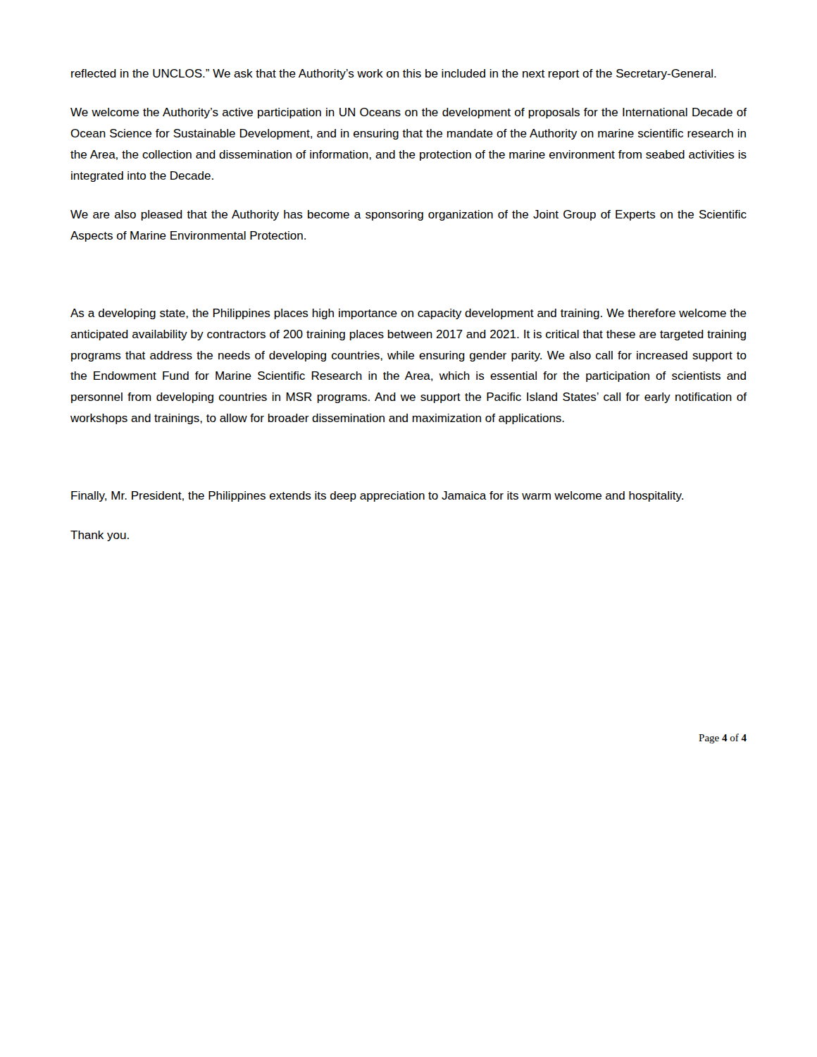reflected in the UNCLOS.” We ask that the Authority’s work on this be included in the next report of the Secretary-General.
We welcome the Authority’s active participation in UN Oceans on the development of proposals for the International Decade of Ocean Science for Sustainable Development, and in ensuring that the mandate of the Authority on marine scientific research in the Area, the collection and dissemination of information, and the protection of the marine environment from seabed activities is integrated into the Decade.
We are also pleased that the Authority has become a sponsoring organization of the Joint Group of Experts on the Scientific Aspects of Marine Environmental Protection.
As a developing state, the Philippines places high importance on capacity development and training. We therefore welcome the anticipated availability by contractors of 200 training places between 2017 and 2021. It is critical that these are targeted training programs that address the needs of developing countries, while ensuring gender parity. We also call for increased support to the Endowment Fund for Marine Scientific Research in the Area, which is essential for the participation of scientists and personnel from developing countries in MSR programs. And we support the Pacific Island States’ call for early notification of workshops and trainings, to allow for broader dissemination and maximization of applications.
Finally, Mr. President, the Philippines extends its deep appreciation to Jamaica for its warm welcome and hospitality.
Thank you.
Page 4 of 4